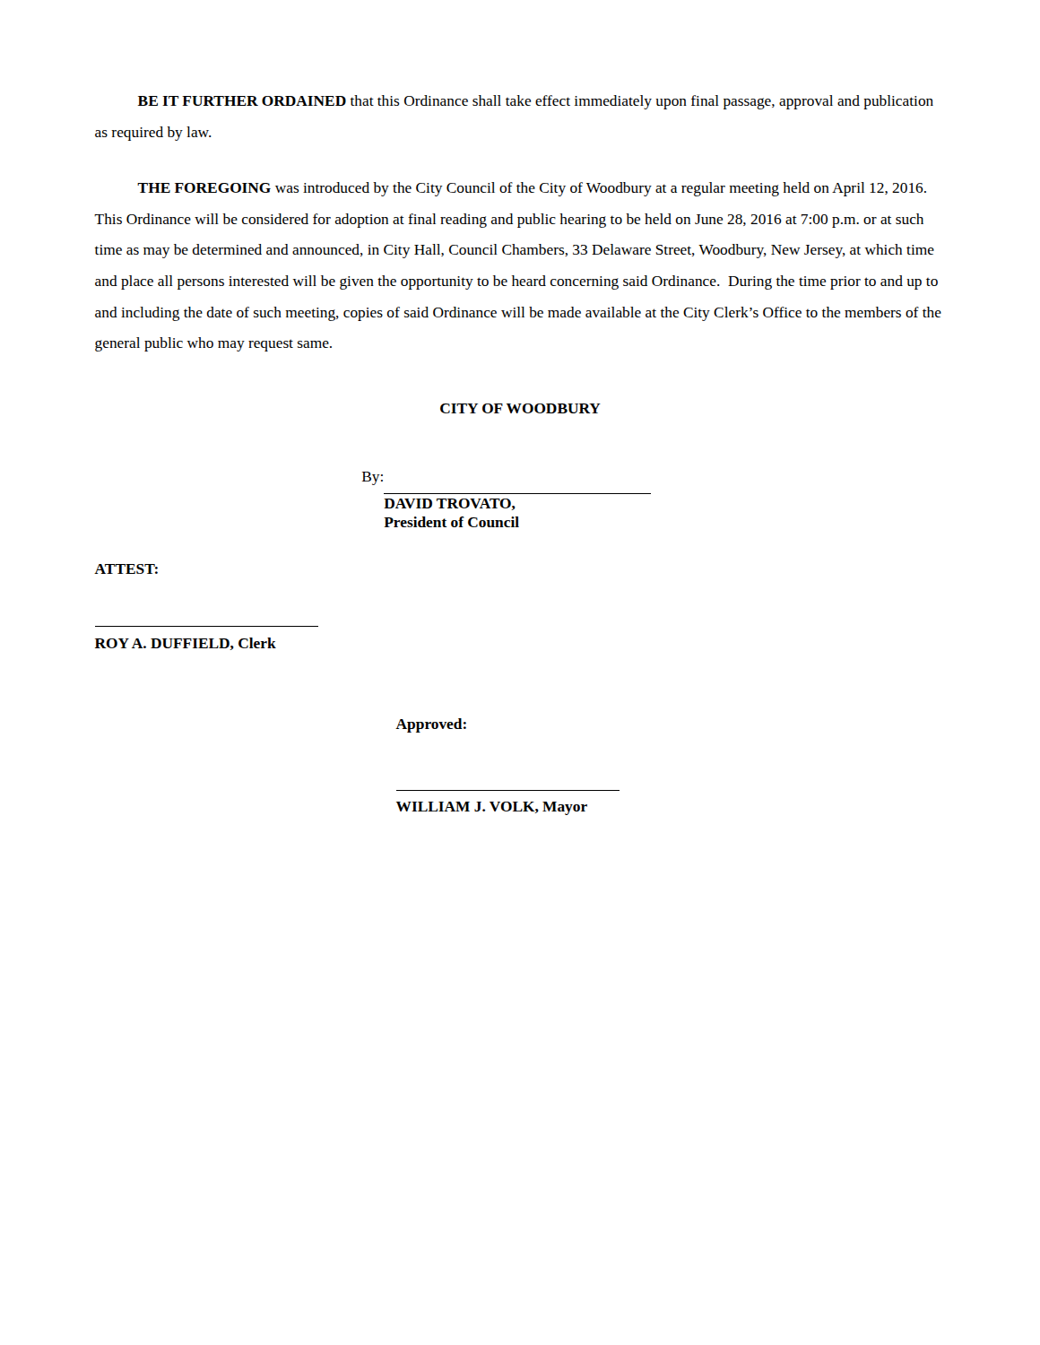BE IT FURTHER ORDAINED that this Ordinance shall take effect immediately upon final passage, approval and publication as required by law.
THE FOREGOING was introduced by the City Council of the City of Woodbury at a regular meeting held on April 12, 2016. This Ordinance will be considered for adoption at final reading and public hearing to be held on June 28, 2016 at 7:00 p.m. or at such time as may be determined and announced, in City Hall, Council Chambers, 33 Delaware Street, Woodbury, New Jersey, at which time and place all persons interested will be given the opportunity to be heard concerning said Ordinance. During the time prior to and up to and including the date of such meeting, copies of said Ordinance will be made available at the City Clerk’s Office to the members of the general public who may request same.
CITY OF WOODBURY
| By: | |
| | DAVID TROVATO, President of Council |
ATTEST:
ROY A. DUFFIELD, Clerk
Approved:
WILLIAM J. VOLK, Mayor